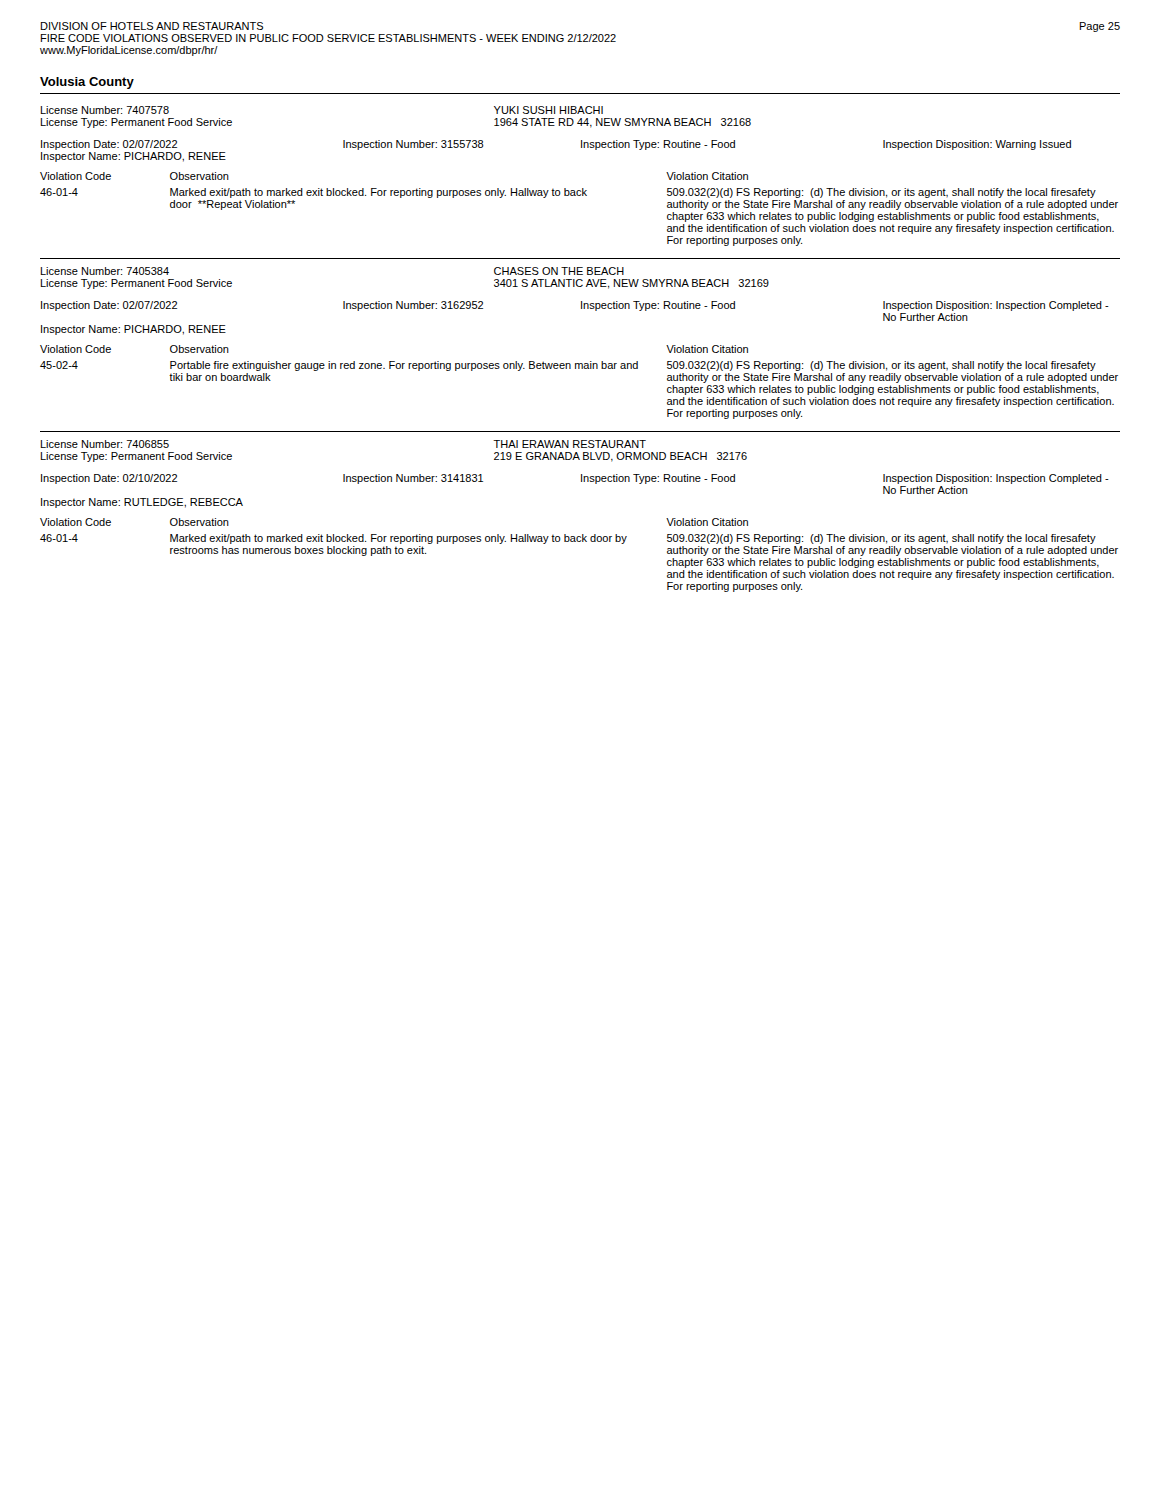DIVISION OF HOTELS AND RESTAURANTS
Page 25
FIRE CODE VIOLATIONS OBSERVED IN PUBLIC FOOD SERVICE ESTABLISHMENTS - WEEK ENDING 2/12/2022
www.MyFloridaLicense.com/dbpr/hr/
Volusia County
License Number: 7407578
YUKI SUSHI HIBACHI
License Type: Permanent Food Service
1964 STATE RD 44, NEW SMYRNA BEACH 32168
Inspection Date: 02/07/2022
Inspection Number: 3155738
Inspection Type: Routine - Food
Inspection Disposition: Warning Issued
Inspector Name: PICHARDO, RENEE
Violation Code
Observation
Violation Citation
46-01-4
Marked exit/path to marked exit blocked. For reporting purposes only. Hallway to back door **Repeat Violation**
509.032(2)(d) FS Reporting: (d) The division, or its agent, shall notify the local firesafety authority or the State Fire Marshal of any readily observable violation of a rule adopted under chapter 633 which relates to public lodging establishments or public food establishments, and the identification of such violation does not require any firesafety inspection certification. For reporting purposes only.
License Number: 7405384
CHASES ON THE BEACH
License Type: Permanent Food Service
3401 S ATLANTIC AVE, NEW SMYRNA BEACH 32169
Inspection Date: 02/07/2022
Inspection Number: 3162952
Inspection Type: Routine - Food
Inspection Disposition: Inspection Completed - No Further Action
Inspector Name: PICHARDO, RENEE
Violation Code
Observation
Violation Citation
45-02-4
Portable fire extinguisher gauge in red zone. For reporting purposes only. Between main bar and tiki bar on boardwalk
509.032(2)(d) FS Reporting: (d) The division, or its agent, shall notify the local firesafety authority or the State Fire Marshal of any readily observable violation of a rule adopted under chapter 633 which relates to public lodging establishments or public food establishments, and the identification of such violation does not require any firesafety inspection certification. For reporting purposes only.
License Number: 7406855
THAI ERAWAN RESTAURANT
License Type: Permanent Food Service
219 E GRANADA BLVD, ORMOND BEACH 32176
Inspection Date: 02/10/2022
Inspection Number: 3141831
Inspection Type: Routine - Food
Inspection Disposition: Inspection Completed - No Further Action
Inspector Name: RUTLEDGE, REBECCA
Violation Code
Observation
Violation Citation
46-01-4
Marked exit/path to marked exit blocked. For reporting purposes only. Hallway to back door by restrooms has numerous boxes blocking path to exit.
509.032(2)(d) FS Reporting: (d) The division, or its agent, shall notify the local firesafety authority or the State Fire Marshal of any readily observable violation of a rule adopted under chapter 633 which relates to public lodging establishments or public food establishments, and the identification of such violation does not require any firesafety inspection certification. For reporting purposes only.